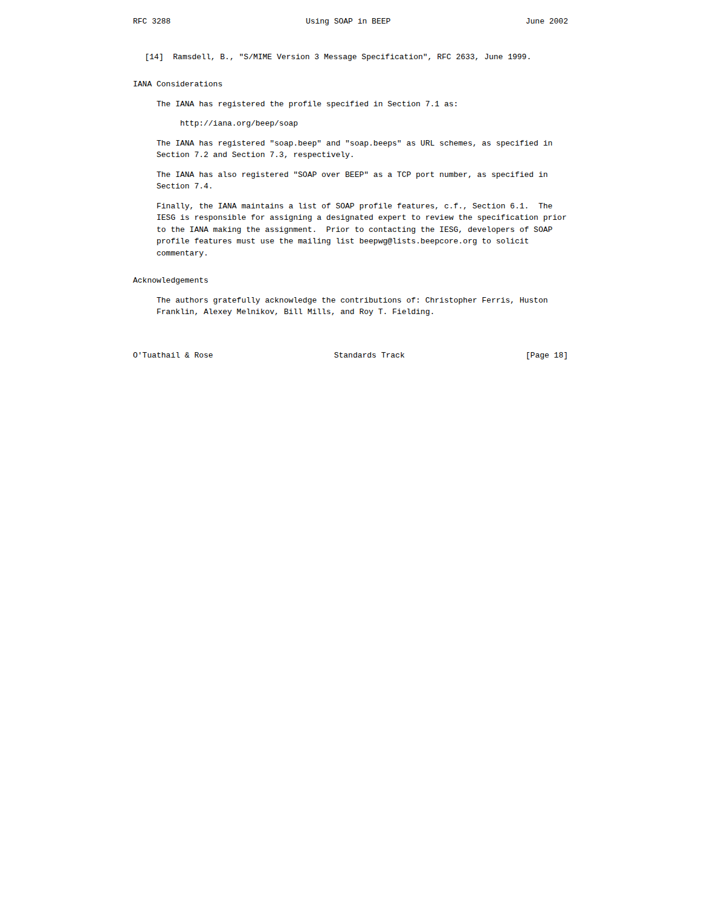RFC 3288 Using SOAP in BEEP June 2002
[14] Ramsdell, B., "S/MIME Version 3 Message Specification", RFC 2633, June 1999.
IANA Considerations
The IANA has registered the profile specified in Section 7.1 as:
http://iana.org/beep/soap
The IANA has registered "soap.beep" and "soap.beeps" as URL schemes, as specified in Section 7.2 and Section 7.3, respectively.
The IANA has also registered "SOAP over BEEP" as a TCP port number, as specified in Section 7.4.
Finally, the IANA maintains a list of SOAP profile features, c.f., Section 6.1. The IESG is responsible for assigning a designated expert to review the specification prior to the IANA making the assignment. Prior to contacting the IESG, developers of SOAP profile features must use the mailing list beepwg@lists.beepcore.org to solicit commentary.
Acknowledgements
The authors gratefully acknowledge the contributions of: Christopher Ferris, Huston Franklin, Alexey Melnikov, Bill Mills, and Roy T. Fielding.
O'Tuathail & Rose Standards Track [Page 18]